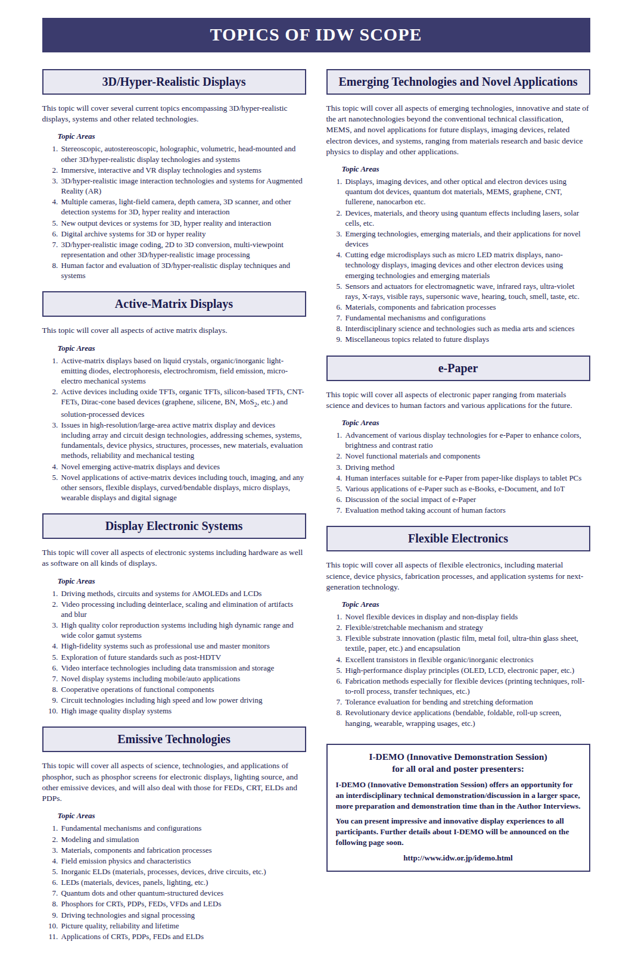TOPICS OF IDW SCOPE
3D/Hyper-Realistic Displays
This topic will cover several current topics encompassing 3D/hyper-realistic displays, systems and other related technologies.
Topic Areas
Stereoscopic, autostereoscopic, holographic, volumetric, head-mounted and other 3D/hyper-realistic display technologies and systems
Immersive, interactive and VR display technologies and systems
3D/hyper-realistic image interaction technologies and systems for Augmented Reality (AR)
Multiple cameras, light-field camera, depth camera, 3D scanner, and other detection systems for 3D, hyper reality and interaction
New output devices or systems for 3D, hyper reality and interaction
Digital archive systems for 3D or hyper reality
3D/hyper-realistic image coding, 2D to 3D conversion, multi-viewpoint representation and other 3D/hyper-realistic image processing
Human factor and evaluation of 3D/hyper-realistic display techniques and systems
Active-Matrix Displays
This topic will cover all aspects of active matrix displays.
Topic Areas
Active-matrix displays based on liquid crystals, organic/inorganic light-emitting diodes, electrophoresis, electrochromism, field emission, micro-electro mechanical systems
Active devices including oxide TFTs, organic TFTs, silicon-based TFTs, CNT-FETs, Dirac-cone based devices (graphene, silicene, BN, MoS2, etc.) and solution-processed devices
Issues in high-resolution/large-area active matrix display and devices including array and circuit design technologies, addressing schemes, systems, fundamentals, device physics, structures, processes, new materials, evaluation methods, reliability and mechanical testing
Novel emerging active-matrix displays and devices
Novel applications of active-matrix devices including touch, imaging, and any other sensors, flexible displays, curved/bendable displays, micro displays, wearable displays and digital signage
Display Electronic Systems
This topic will cover all aspects of electronic systems including hardware as well as software on all kinds of displays.
Topic Areas
Driving methods, circuits and systems for AMOLEDs and LCDs
Video processing including deinterlace, scaling and elimination of artifacts and blur
High quality color reproduction systems including high dynamic range and wide color gamut systems
High-fidelity systems such as professional use and master monitors
Exploration of future standards such as post-HDTV
Video interface technologies including data transmission and storage
Novel display systems including mobile/auto applications
Cooperative operations of functional components
Circuit technologies including high speed and low power driving
High image quality display systems
Emissive Technologies
This topic will cover all aspects of science, technologies, and applications of phosphor, such as phosphor screens for electronic displays, lighting source, and other emissive devices, and will also deal with those for FEDs, CRT, ELDs and PDPs.
Topic Areas
Fundamental mechanisms and configurations
Modeling and simulation
Materials, components and fabrication processes
Field emission physics and characteristics
Inorganic ELDs (materials, processes, devices, drive circuits, etc.)
LEDs (materials, devices, panels, lighting, etc.)
Quantum dots and other quantum-structured devices
Phosphors for CRTs, PDPs, FEDs, VFDs and LEDs
Driving technologies and signal processing
Picture quality, reliability and lifetime
Applications of CRTs, PDPs, FEDs and ELDs
Emerging Technologies and Novel Applications
This topic will cover all aspects of emerging technologies, innovative and state of the art nanotechnologies beyond the conventional technical classification, MEMS, and novel applications for future displays, imaging devices, related electron devices, and systems, ranging from materials research and basic device physics to display and other applications.
Topic Areas
Displays, imaging devices, and other optical and electron devices using quantum dot devices, quantum dot materials, MEMS, graphene, CNT, fullerene, nanocarbon etc.
Devices, materials, and theory using quantum effects including lasers, solar cells, etc.
Emerging technologies, emerging materials, and their applications for novel devices
Cutting edge microdisplays such as micro LED matrix displays, nano-technology displays, imaging devices and other electron devices using emerging technologies and emerging materials
Sensors and actuators for electromagnetic wave, infrared rays, ultra-violet rays, X-rays, visible rays, supersonic wave, hearing, touch, smell, taste, etc.
Materials, components and fabrication processes
Fundamental mechanisms and configurations
Interdisciplinary science and technologies such as media arts and sciences
Miscellaneous topics related to future displays
e-Paper
This topic will cover all aspects of electronic paper ranging from materials science and devices to human factors and various applications for the future.
Topic Areas
Advancement of various display technologies for e-Paper to enhance colors, brightness and contrast ratio
Novel functional materials and components
Driving method
Human interfaces suitable for e-Paper from paper-like displays to tablet PCs
Various applications of e-Paper such as e-Books, e-Document, and IoT
Discussion of the social impact of e-Paper
Evaluation method taking account of human factors
Flexible Electronics
This topic will cover all aspects of flexible electronics, including material science, device physics, fabrication processes, and application systems for next-generation technology.
Topic Areas
Novel flexible devices in display and non-display fields
Flexible/stretchable mechanism and strategy
Flexible substrate innovation (plastic film, metal foil, ultra-thin glass sheet, textile, paper, etc.) and encapsulation
Excellent transistors in flexible organic/inorganic electronics
High-performance display principles (OLED, LCD, electronic paper, etc.)
Fabrication methods especially for flexible devices (printing techniques, roll-to-roll process, transfer techniques, etc.)
Tolerance evaluation for bending and stretching deformation
Revolutionary device applications (bendable, foldable, roll-up screen, hanging, wearable, wrapping usages, etc.)
I-DEMO (Innovative Demonstration Session)
for all oral and poster presenters:
I-DEMO (Innovative Demonstration Session) offers an opportunity for an interdisciplinary technical demonstration/discussion in a larger space, more preparation and demonstration time than in the Author Interviews.
You can present impressive and innovative display experiences to all participants. Further details about I-DEMO will be announced on the following page soon.
http://www.idw.or.jp/idemo.html